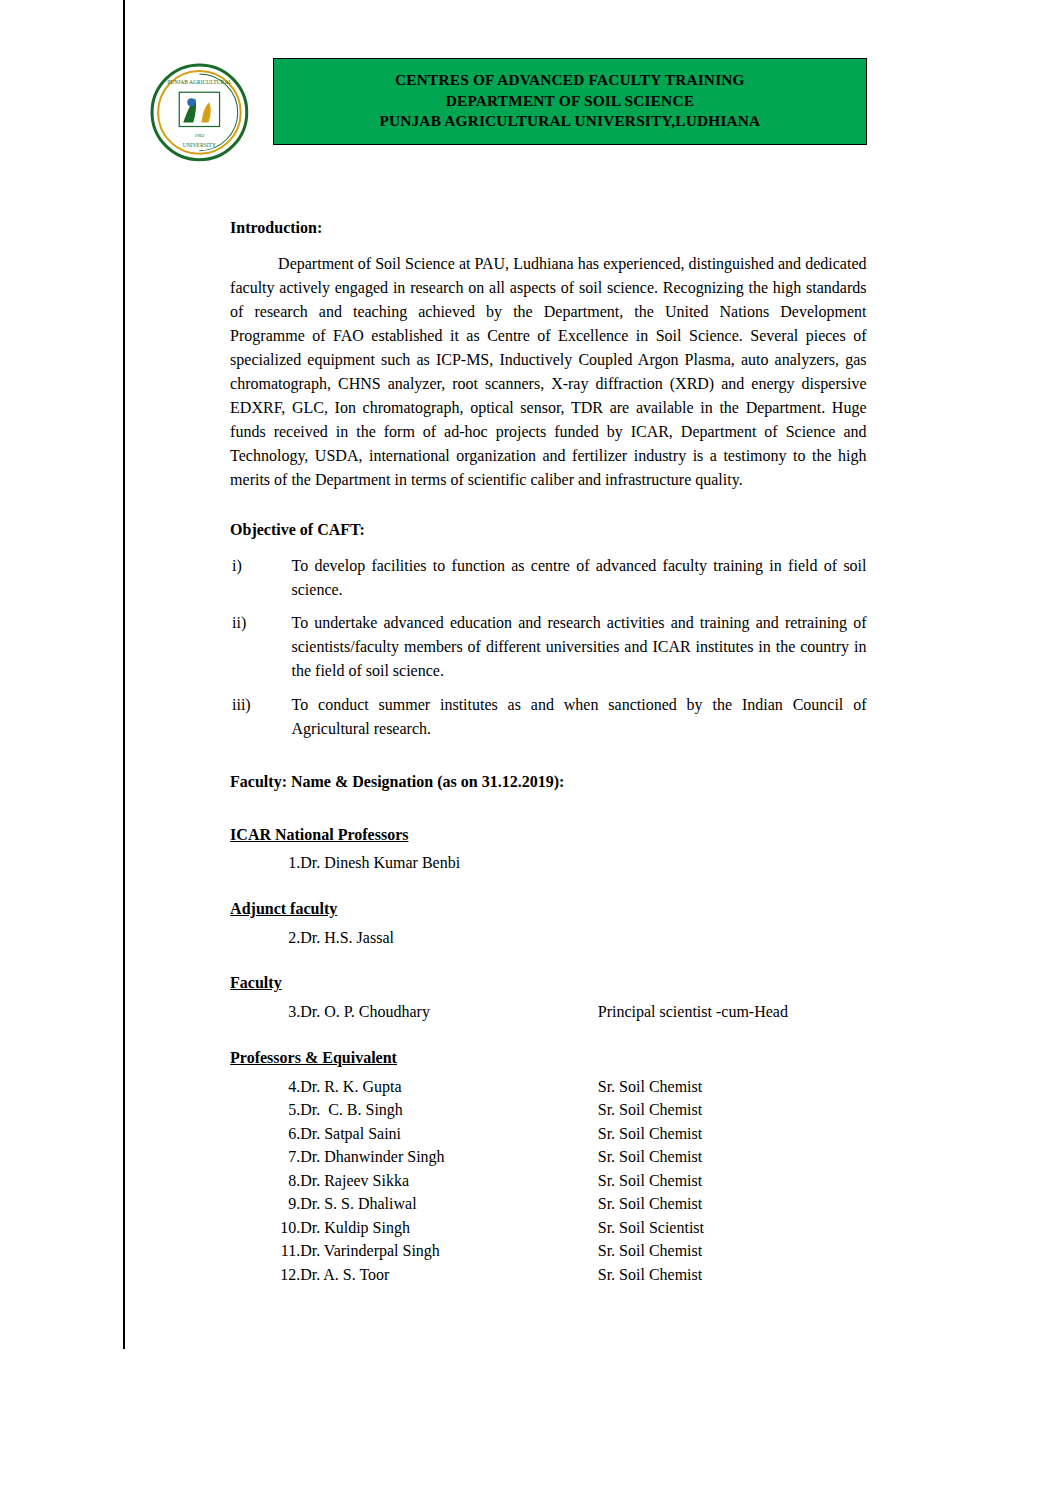PUNJAB AGRICULTURAL UNIVERSITY 1962
CENTRES OF ADVANCED FACULTY TRAINING
DEPARTMENT OF SOIL SCIENCE
PUNJAB AGRICULTURAL UNIVERSITY,LUDHIANA
Introduction:
Department of Soil Science at PAU, Ludhiana has experienced, distinguished and dedicated faculty actively engaged in research on all aspects of soil science. Recognizing the high standards of research and teaching achieved by the Department, the United Nations Development Programme of FAO established it as Centre of Excellence in Soil Science. Several pieces of specialized equipment such as ICP-MS, Inductively Coupled Argon Plasma, auto analyzers, gas chromatograph, CHNS analyzer, root scanners, X-ray diffraction (XRD) and energy dispersive EDXRF, GLC, Ion chromatograph, optical sensor, TDR are available in the Department. Huge funds received in the form of ad-hoc projects funded by ICAR, Department of Science and Technology, USDA, international organization and fertilizer industry is a testimony to the high merits of the Department in terms of scientific caliber and infrastructure quality.
Objective of CAFT:
To develop facilities to function as centre of advanced faculty training in field of soil science.
To undertake advanced education and research activities and training and retraining of scientists/faculty members of different universities and ICAR institutes in the country in the field of soil science.
To conduct summer institutes as and when sanctioned by the Indian Council of Agricultural research.
Faculty: Name & Designation (as on 31.12.2019):
ICAR National Professors
| 1. | Dr. Dinesh Kumar Benbi | |
Adjunct faculty
| 2. | Dr. H.S. Jassal | |
Faculty
| 3. | Dr. O. P. Choudhary | Principal scientist -cum-Head |
Professors & Equivalent
| 4. | Dr. R. K. Gupta | Sr. Soil Chemist |
| 5. | Dr. C. B. Singh | Sr. Soil Chemist |
| 6. | Dr. Satpal Saini | Sr. Soil Chemist |
| 7. | Dr. Dhanwinder Singh | Sr. Soil Chemist |
| 8. | Dr. Rajeev Sikka | Sr. Soil Chemist |
| 9. | Dr. S. S. Dhaliwal | Sr. Soil Chemist |
| 10. | Dr. Kuldip Singh | Sr. Soil Scientist |
| 11. | Dr. Varinderpal Singh | Sr. Soil Chemist |
| 12. | Dr. A. S. Toor | Sr. Soil Chemist |